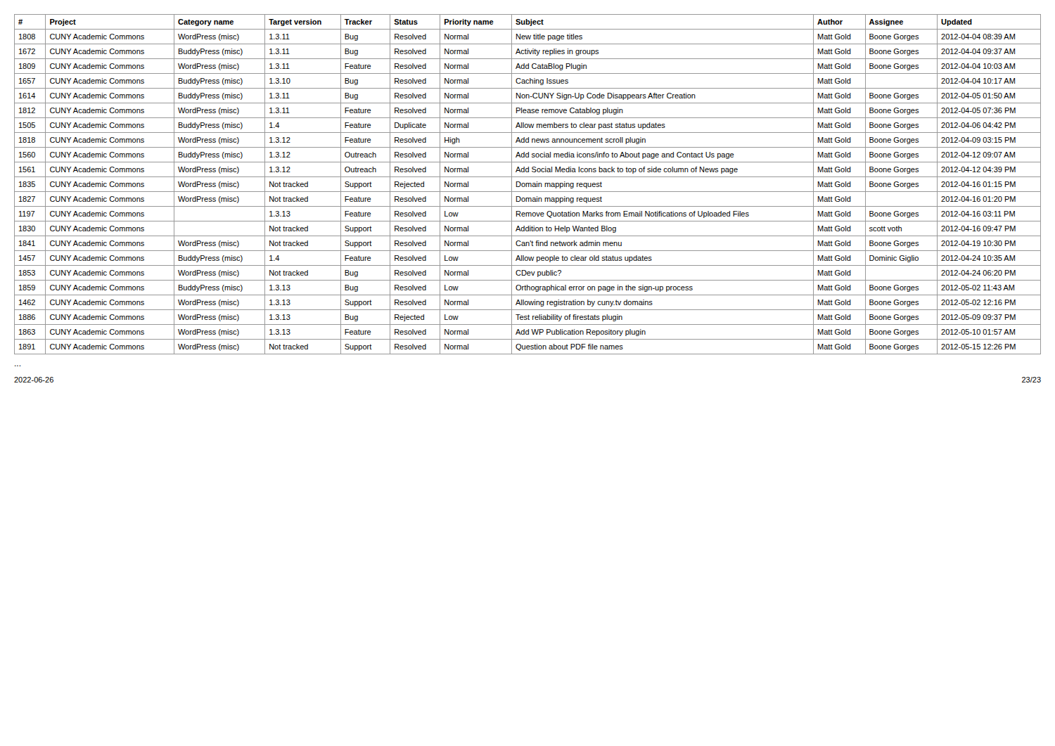| # | Project | Category name | Target version | Tracker | Status | Priority name | Subject | Author | Assignee | Updated |
| --- | --- | --- | --- | --- | --- | --- | --- | --- | --- | --- |
| 1808 | CUNY Academic Commons | WordPress (misc) | 1.3.11 | Bug | Resolved | Normal | New title page titles | Matt Gold | Boone Gorges | 2012-04-04 08:39 AM |
| 1672 | CUNY Academic Commons | BuddyPress (misc) | 1.3.11 | Bug | Resolved | Normal | Activity replies in groups | Matt Gold | Boone Gorges | 2012-04-04 09:37 AM |
| 1809 | CUNY Academic Commons | WordPress (misc) | 1.3.11 | Feature | Resolved | Normal | Add CataBlog Plugin | Matt Gold | Boone Gorges | 2012-04-04 10:03 AM |
| 1657 | CUNY Academic Commons | BuddyPress (misc) | 1.3.10 | Bug | Resolved | Normal | Caching Issues | Matt Gold | | 2012-04-04 10:17 AM |
| 1614 | CUNY Academic Commons | BuddyPress (misc) | 1.3.11 | Bug | Resolved | Normal | Non-CUNY Sign-Up Code Disappears After Creation | Matt Gold | Boone Gorges | 2012-04-05 01:50 AM |
| 1812 | CUNY Academic Commons | WordPress (misc) | 1.3.11 | Feature | Resolved | Normal | Please remove Catablog plugin | Matt Gold | Boone Gorges | 2012-04-05 07:36 PM |
| 1505 | CUNY Academic Commons | BuddyPress (misc) | 1.4 | Feature | Duplicate | Normal | Allow members to clear past status updates | Matt Gold | Boone Gorges | 2012-04-06 04:42 PM |
| 1818 | CUNY Academic Commons | WordPress (misc) | 1.3.12 | Feature | Resolved | High | Add news announcement scroll plugin | Matt Gold | Boone Gorges | 2012-04-09 03:15 PM |
| 1560 | CUNY Academic Commons | BuddyPress (misc) | 1.3.12 | Outreach | Resolved | Normal | Add social media icons/info to About page and Contact Us page | Matt Gold | Boone Gorges | 2012-04-12 09:07 AM |
| 1561 | CUNY Academic Commons | WordPress (misc) | 1.3.12 | Outreach | Resolved | Normal | Add Social Media Icons back to top of side column of News page | Matt Gold | Boone Gorges | 2012-04-12 04:39 PM |
| 1835 | CUNY Academic Commons | WordPress (misc) | Not tracked | Support | Rejected | Normal | Domain mapping request | Matt Gold | Boone Gorges | 2012-04-16 01:15 PM |
| 1827 | CUNY Academic Commons | WordPress (misc) | Not tracked | Feature | Resolved | Normal | Domain mapping request | Matt Gold | | 2012-04-16 01:20 PM |
| 1197 | CUNY Academic Commons | | 1.3.13 | Feature | Resolved | Low | Remove Quotation Marks from Email Notifications of Uploaded Files | Matt Gold | Boone Gorges | 2012-04-16 03:11 PM |
| 1830 | CUNY Academic Commons | | Not tracked | Support | Resolved | Normal | Addition to Help Wanted Blog | Matt Gold | scott voth | 2012-04-16 09:47 PM |
| 1841 | CUNY Academic Commons | WordPress (misc) | Not tracked | Support | Resolved | Normal | Can't find network admin menu | Matt Gold | Boone Gorges | 2012-04-19 10:30 PM |
| 1457 | CUNY Academic Commons | BuddyPress (misc) | 1.4 | Feature | Resolved | Low | Allow people to clear old status updates | Matt Gold | Dominic Giglio | 2012-04-24 10:35 AM |
| 1853 | CUNY Academic Commons | WordPress (misc) | Not tracked | Bug | Resolved | Normal | CDev public? | Matt Gold | | 2012-04-24 06:20 PM |
| 1859 | CUNY Academic Commons | BuddyPress (misc) | 1.3.13 | Bug | Resolved | Low | Orthographical error on page in the sign-up process | Matt Gold | Boone Gorges | 2012-05-02 11:43 AM |
| 1462 | CUNY Academic Commons | WordPress (misc) | 1.3.13 | Support | Resolved | Normal | Allowing registration by cuny.tv domains | Matt Gold | Boone Gorges | 2012-05-02 12:16 PM |
| 1886 | CUNY Academic Commons | WordPress (misc) | 1.3.13 | Bug | Rejected | Low | Test reliability of firestats plugin | Matt Gold | Boone Gorges | 2012-05-09 09:37 PM |
| 1863 | CUNY Academic Commons | WordPress (misc) | 1.3.13 | Feature | Resolved | Normal | Add WP Publication Repository plugin | Matt Gold | Boone Gorges | 2012-05-10 01:57 AM |
| 1891 | CUNY Academic Commons | WordPress (misc) | Not tracked | Support | Resolved | Normal | Question about PDF file names | Matt Gold | Boone Gorges | 2012-05-15 12:26 PM |
...
2022-06-26 23/23